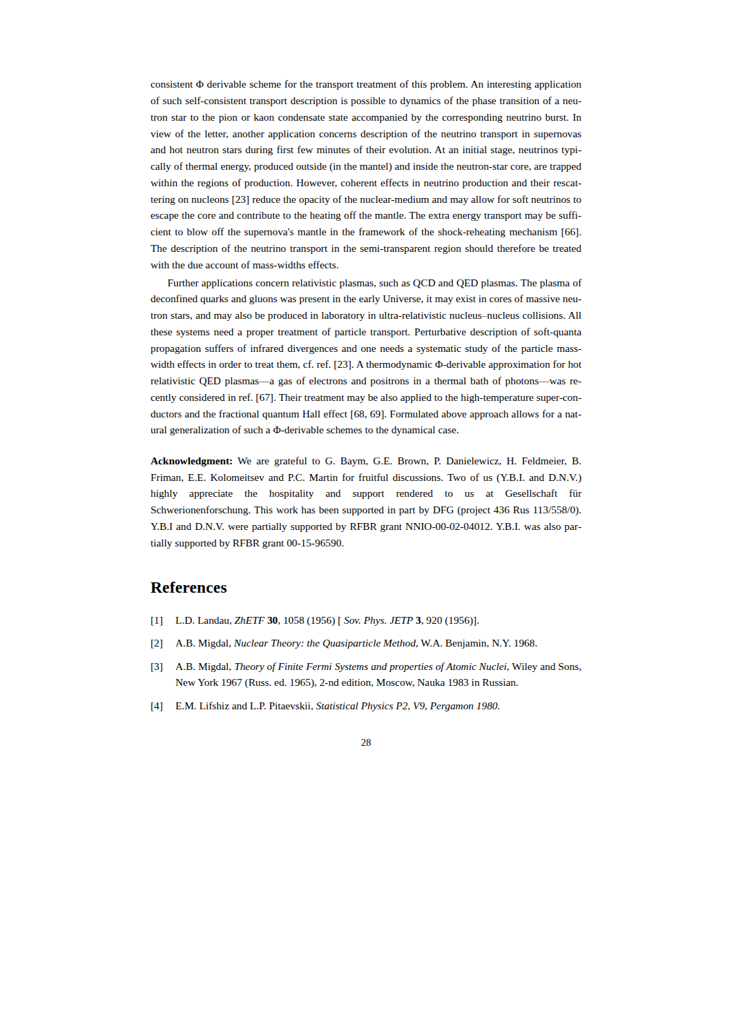consistent Φ derivable scheme for the transport treatment of this problem. An interesting application of such self-consistent transport description is possible to dynamics of the phase transition of a neutron star to the pion or kaon condensate state accompanied by the corresponding neutrino burst. In view of the letter, another application concerns description of the neutrino transport in supernovas and hot neutron stars during first few minutes of their evolution. At an initial stage, neutrinos typically of thermal energy, produced outside (in the mantel) and inside the neutron-star core, are trapped within the regions of production. However, coherent effects in neutrino production and their rescattering on nucleons [23] reduce the opacity of the nuclear-medium and may allow for soft neutrinos to escape the core and contribute to the heating off the mantle. The extra energy transport may be sufficient to blow off the supernova's mantle in the framework of the shock-reheating mechanism [66]. The description of the neutrino transport in the semi-transparent region should therefore be treated with the due account of mass-widths effects.
Further applications concern relativistic plasmas, such as QCD and QED plasmas. The plasma of deconfined quarks and gluons was present in the early Universe, it may exist in cores of massive neutron stars, and may also be produced in laboratory in ultra-relativistic nucleus–nucleus collisions. All these systems need a proper treatment of particle transport. Perturbative description of soft-quanta propagation suffers of infrared divergences and one needs a systematic study of the particle mass-width effects in order to treat them, cf. ref. [23]. A thermodynamic Φ-derivable approximation for hot relativistic QED plasmas—a gas of electrons and positrons in a thermal bath of photons—was recently considered in ref. [67]. Their treatment may be also applied to the high-temperature super-conductors and the fractional quantum Hall effect [68, 69]. Formulated above approach allows for a natural generalization of such a Φ-derivable schemes to the dynamical case.
Acknowledgment: We are grateful to G. Baym, G.E. Brown, P. Danielewicz, H. Feldmeier, B. Friman, E.E. Kolomeitsev and P.C. Martin for fruitful discussions. Two of us (Y.B.I. and D.N.V.) highly appreciate the hospitality and support rendered to us at Gesellschaft für Schwerionenforschung. This work has been supported in part by DFG (project 436 Rus 113/558/0). Y.B.I and D.N.V. were partially supported by RFBR grant NNIO-00-02-04012. Y.B.I. was also partially supported by RFBR grant 00-15-96590.
References
[1] L.D. Landau, ZhETF 30, 1058 (1956) [ Sov. Phys. JETP 3, 920 (1956)].
[2] A.B. Migdal, Nuclear Theory: the Quasiparticle Method, W.A. Benjamin, N.Y. 1968.
[3] A.B. Migdal, Theory of Finite Fermi Systems and properties of Atomic Nuclei, Wiley and Sons, New York 1967 (Russ. ed. 1965), 2-nd edition, Moscow, Nauka 1983 in Russian.
[4] E.M. Lifshiz and L.P. Pitaevskii, Statistical Physics P2, V9, Pergamon 1980.
28